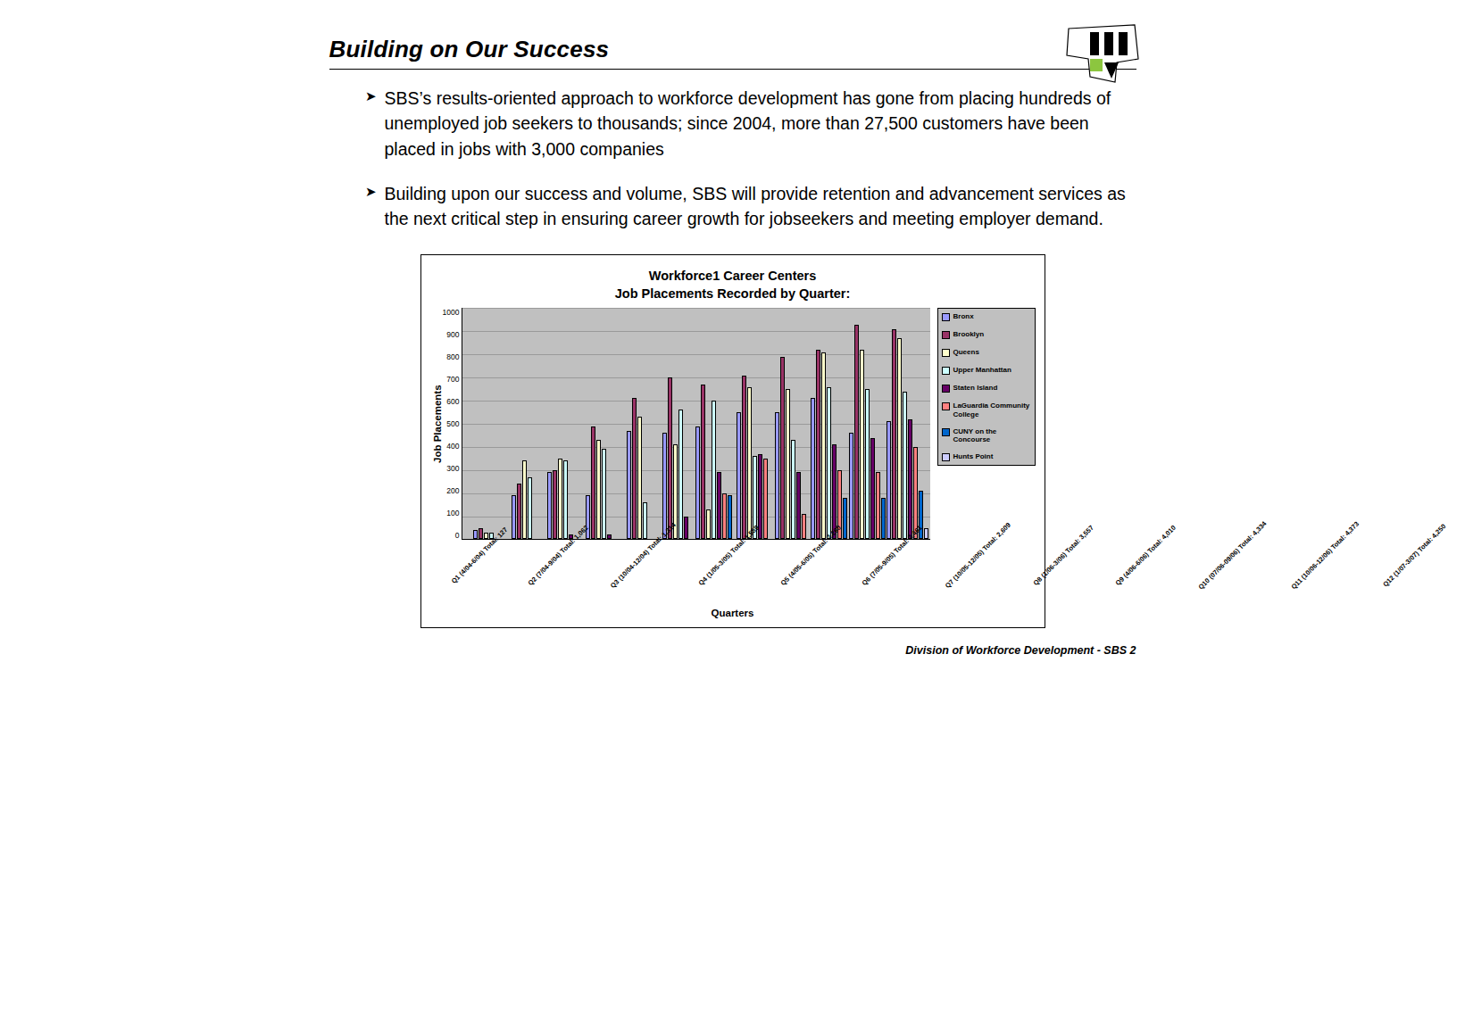Building on Our Success
SBS’s results-oriented approach to workforce development has gone from placing hundreds of unemployed job seekers to thousands; since 2004, more than 27,500 customers have been placed in jobs with 3,000 companies
Building upon our success and volume, SBS will provide retention and advancement services as the next critical step in ensuring career growth for jobseekers and meeting employer demand.
Workforce1 Career Centers
Job Placements Recorded by Quarter:
Job Placements
1000
900
800
700
600
500
400
300
200
100
0
Bronx
Brooklyn
Queens
Upper Manhattan
Staten Island
LaGuardia Community College
CUNY on the Concourse
Hunts Point
Q1 (4/04-6/04) Total: 127
Q2 (7/04-9/04) Total: 1,062
Q3 (10/04-12/04) Total: 1,314
Q4 (1/05-3/05) Total: 1,559
Q5 (4/05-6/05) Total: 2,260
Q6 (7/05-9/05) Total: 2,461
Q7 (10/05-12/05) Total: 2,609
Q8 (1/06-3/06) Total: 3,557
Q9 (4/06-6/06) Total: 4,010
Q10 (07/06-09/06) Total: 4,334
Q11 (10/06-12/06) Total: 4,373
Q12 (1/07-3/07) Total: 4,250
Quarters
Division of Workforce Development - SBS 2